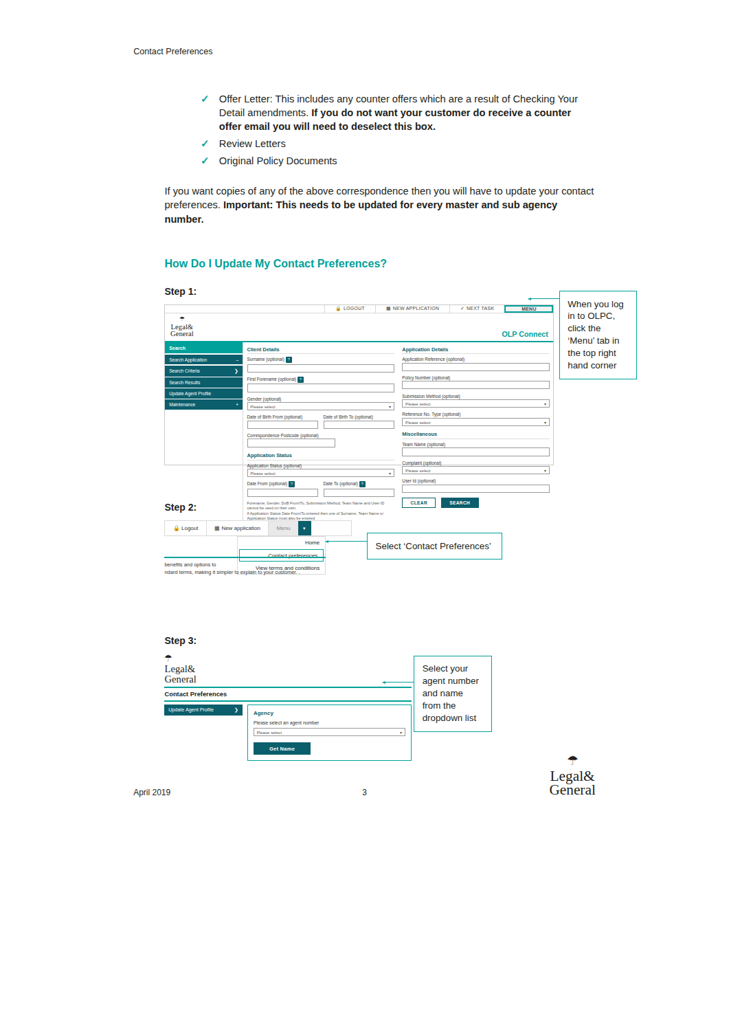Contact Preferences
Offer Letter: This includes any counter offers which are a result of Checking Your Detail amendments. If you do not want your customer do receive a counter offer email you will need to deselect this box.
Review Letters
Original Policy Documents
If you want copies of any of the above correspondence then you will have to update your contact preferences. Important: This needs to be updated for every master and sub agency number.
How Do I Update My Contact Preferences?
Step 1:
🔒 LOGOUT
▦ NEW APPLICATION
✓ NEXT TASK
MENU
☂Legal&
General
OLP Connect
Search
Search Application–
Search Criteria❯
Search Results
Update Agent Profile
Maintenance+
Client Details
Surname (optional) ?
First Forename (optional) ?
Gender (optional)
Please select
Date of Birth From (optional)
Date of Birth To (optional)
Correspondence Postcode (optional)
Application Status
Application Status (optional)
Please select
Date From (optional) ?
Date To (optional) ?
Forename, Gender, DoB From/To, Submission Method, Team Name and User ID cannot be used on their own.
If Application Status Date From/To entered then one of Surname, Team Name or Application Status must also be entered
Application Details
Application Reference (optional)
Policy Number (optional)
Submission Method (optional)
Please select
Reference No. Type (optional)
Please select
Miscellaneous
Team Name (optional)
Complaint (optional)
Please select
User Id (optional)
CLEAR
SEARCH
When you log in to OLPC, click the ‘Menu’ tab in the top right hand corner
Step 2:
🔒 Logout
▦ New application
Menu▾
Home
Contact preferences
View terms and conditions
benefits and options to
ndard terms, making it simpler to explain to your customer. .
Select ‘Contact Preferences’
Step 3:
☂Legal&
General
Contact Preferences
Update Agent Profile❯
Agency
Please select an agent number
Please select
Get Name
Select your agent number and name from the dropdown list
April 2019
3
☂Legal&
General